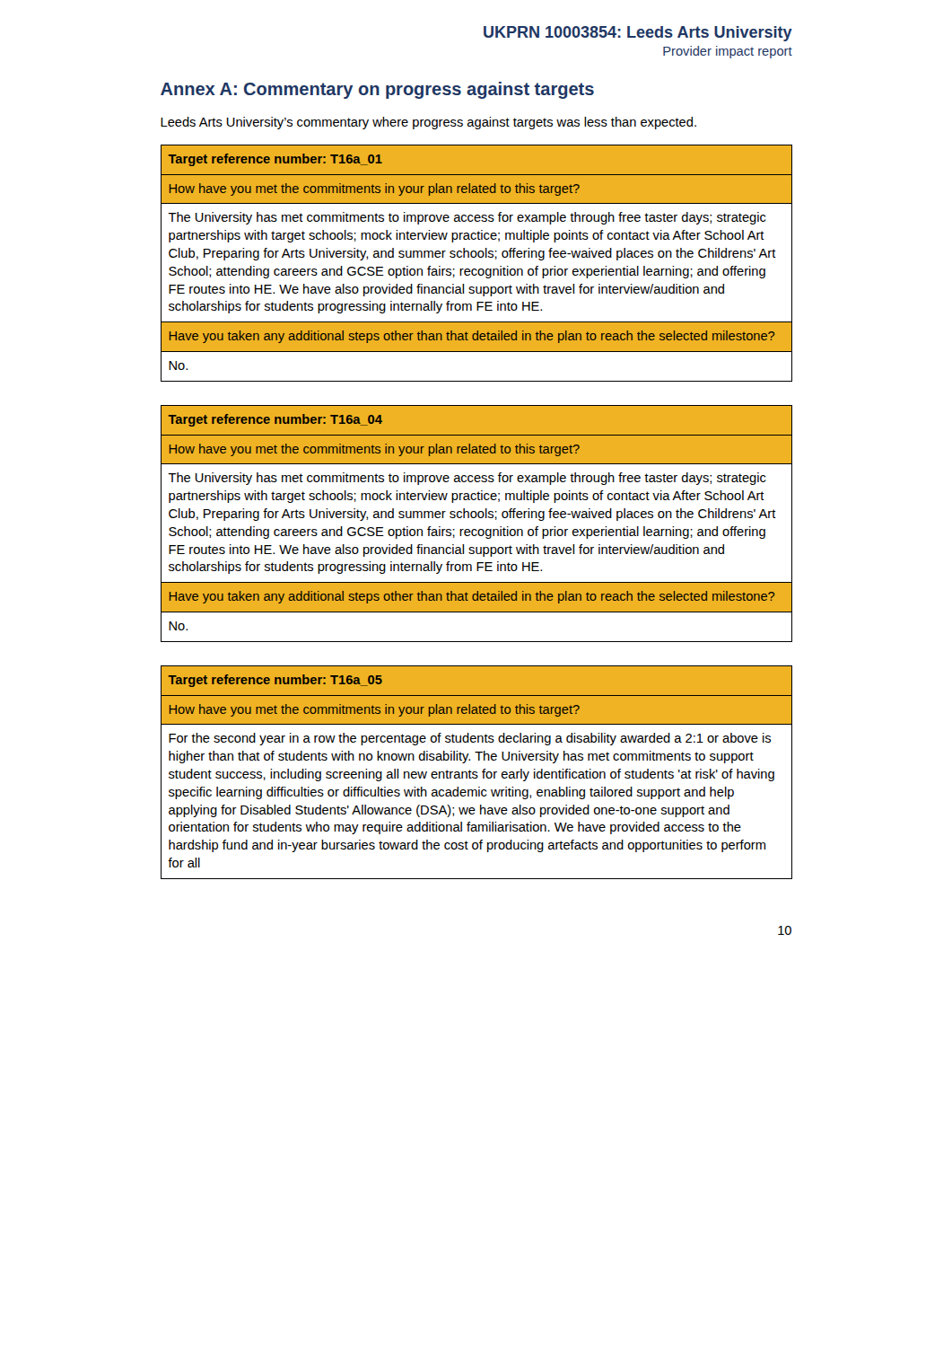UKPRN 10003854: Leeds Arts University
Provider impact report
Annex A: Commentary on progress against targets
Leeds Arts University’s commentary where progress against targets was less than expected.
| Target reference number: T16a_01 |
| How have you met the commitments in your plan related to this target? |
| The University has met commitments to improve access for example through free taster days; strategic partnerships with target schools; mock interview practice; multiple points of contact via After School Art Club, Preparing for Arts University, and summer schools; offering fee-waived places on the Childrens' Art School; attending careers and GCSE option fairs; recognition of prior experiential learning; and offering FE routes into HE. We have also provided financial support with travel for interview/audition and scholarships for students progressing internally from FE into HE. |
| Have you taken any additional steps other than that detailed in the plan to reach the selected milestone? |
| No. |
| Target reference number: T16a_04 |
| How have you met the commitments in your plan related to this target? |
| The University has met commitments to improve access for example through free taster days; strategic partnerships with target schools; mock interview practice; multiple points of contact via After School Art Club, Preparing for Arts University, and summer schools; offering fee-waived places on the Childrens' Art School; attending careers and GCSE option fairs; recognition of prior experiential learning; and offering FE routes into HE. We have also provided financial support with travel for interview/audition and scholarships for students progressing internally from FE into HE. |
| Have you taken any additional steps other than that detailed in the plan to reach the selected milestone? |
| No. |
| Target reference number: T16a_05 |
| How have you met the commitments in your plan related to this target? |
| For the second year in a row the percentage of students declaring a disability awarded a 2:1 or above is higher than that of students with no known disability. The University has met commitments to support student success, including screening all new entrants for early identification of students 'at risk' of having specific learning difficulties or difficulties with academic writing, enabling tailored support and help applying for Disabled Students' Allowance (DSA); we have also provided one-to-one support and orientation for students who may require additional familiarisation. We have provided access to the hardship fund and in-year bursaries toward the cost of producing artefacts and opportunities to perform for all |
10